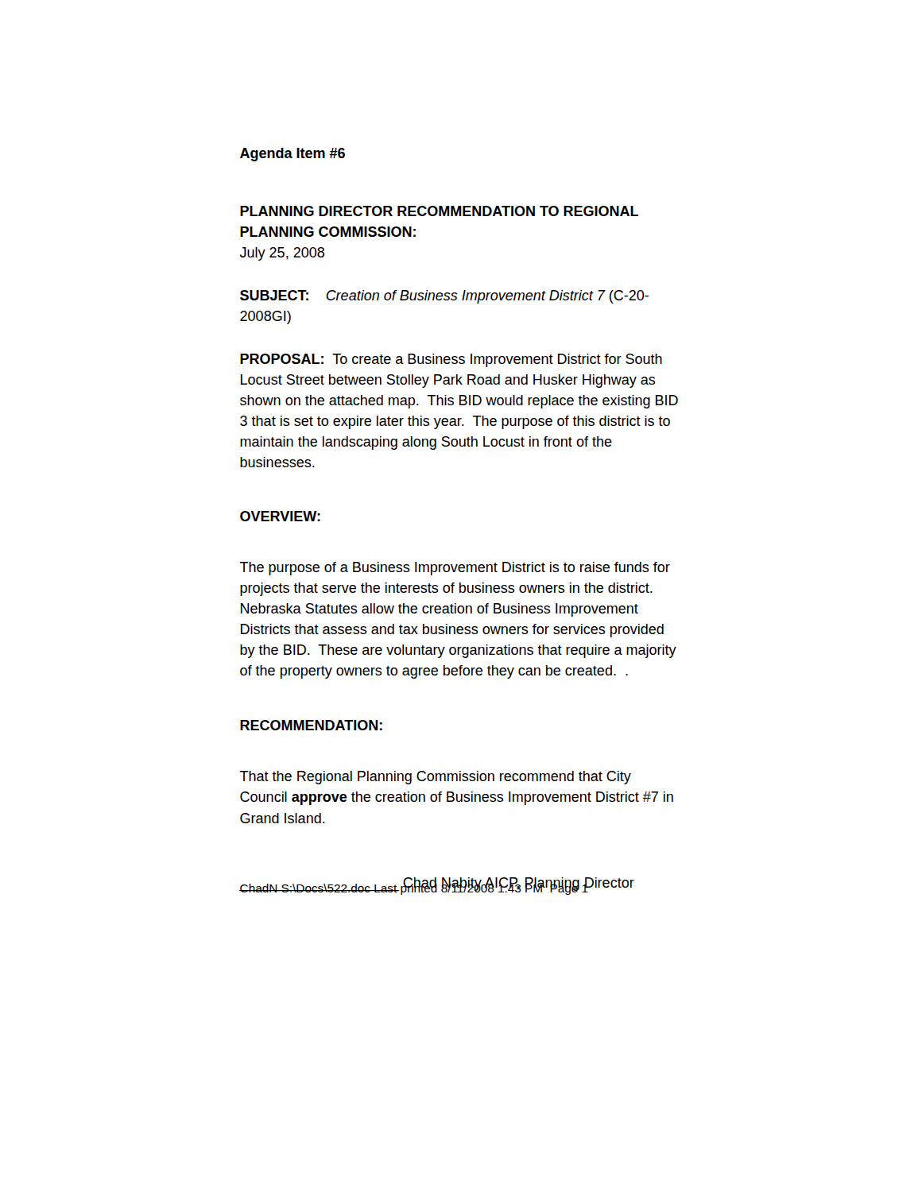Agenda Item #6
PLANNING DIRECTOR RECOMMENDATION TO REGIONAL PLANNING COMMISSION:
July 25, 2008
SUBJECT: Creation of Business Improvement District 7 (C-20-2008GI)
PROPOSAL: To create a Business Improvement District for South Locust Street between Stolley Park Road and Husker Highway as shown on the attached map. This BID would replace the existing BID 3 that is set to expire later this year. The purpose of this district is to maintain the landscaping along South Locust in front of the businesses.
OVERVIEW:
The purpose of a Business Improvement District is to raise funds for projects that serve the interests of business owners in the district. Nebraska Statutes allow the creation of Business Improvement Districts that assess and tax business owners for services provided by the BID. These are voluntary organizations that require a majority of the property owners to agree before they can be created. .
RECOMMENDATION:
That the Regional Planning Commission recommend that City Council approve the creation of Business Improvement District #7 in Grand Island.
____________________ Chad Nabity AICP, Planning Director
ChadN S:\Docs\522.doc Last printed 8/11/2008 1:43 PM Page 1